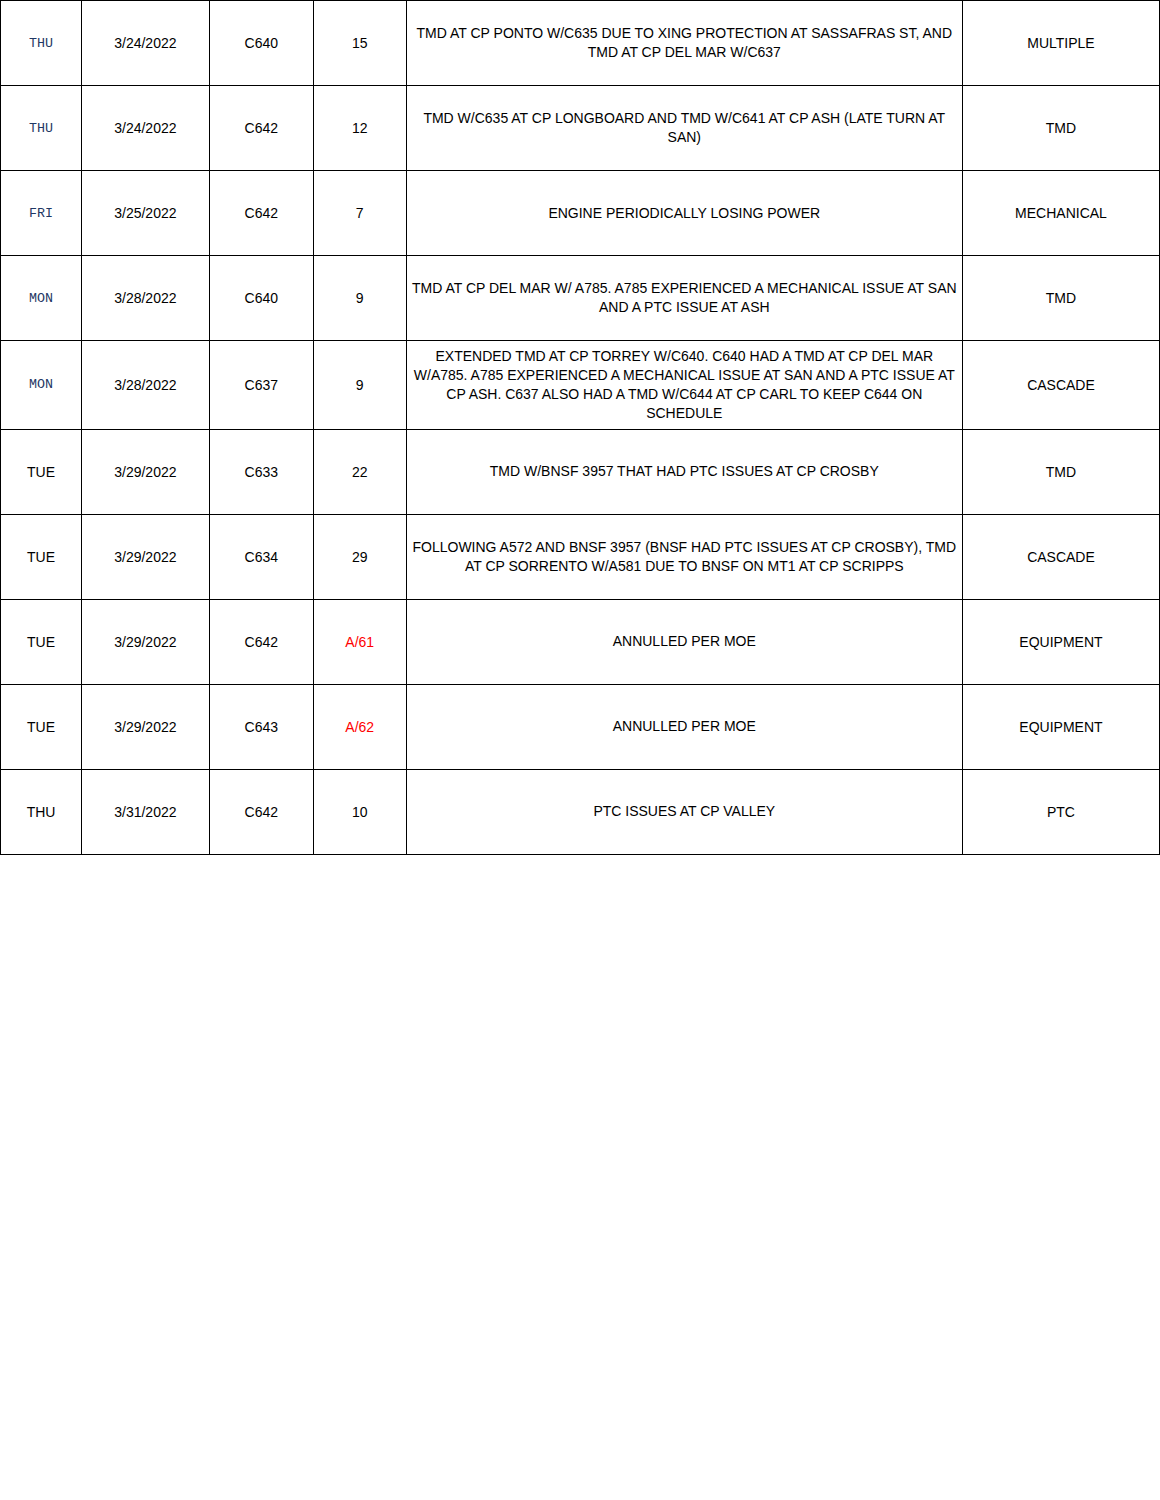| THU | 3/24/2022 | C640 | 15 | TMD AT CP PONTO W/C635 DUE TO XING PROTECTION AT SASSAFRAS ST, AND TMD AT CP DEL MAR W/C637 | MULTIPLE |
| THU | 3/24/2022 | C642 | 12 | TMD W/C635 AT CP LONGBOARD AND TMD W/C641 AT CP ASH (LATE TURN AT SAN) | TMD |
| FRI | 3/25/2022 | C642 | 7 | ENGINE PERIODICALLY LOSING POWER | MECHANICAL |
| MON | 3/28/2022 | C640 | 9 | TMD AT CP DEL MAR W/ A785. A785 EXPERIENCED A MECHANICAL ISSUE AT SAN AND A PTC ISSUE AT ASH | TMD |
| MON | 3/28/2022 | C637 | 9 | EXTENDED TMD AT CP TORREY W/C640. C640 HAD A TMD AT CP DEL MAR W/A785. A785 EXPERIENCED A MECHANICAL ISSUE AT SAN AND A PTC ISSUE AT CP ASH. C637 ALSO HAD A TMD W/C644 AT CP CARL TO KEEP C644 ON SCHEDULE | CASCADE |
| TUE | 3/29/2022 | C633 | 22 | TMD W/BNSF 3957 THAT HAD PTC ISSUES AT CP CROSBY | TMD |
| TUE | 3/29/2022 | C634 | 29 | FOLLOWING A572 AND BNSF 3957 (BNSF HAD PTC ISSUES AT CP CROSBY), TMD AT CP SORRENTO W/A581 DUE TO BNSF ON MT1 AT CP SCRIPPS | CASCADE |
| TUE | 3/29/2022 | C642 | A/61 | ANNULLED PER MOE | EQUIPMENT |
| TUE | 3/29/2022 | C643 | A/62 | ANNULLED PER MOE | EQUIPMENT |
| THU | 3/31/2022 | C642 | 10 | PTC ISSUES AT CP VALLEY | PTC |